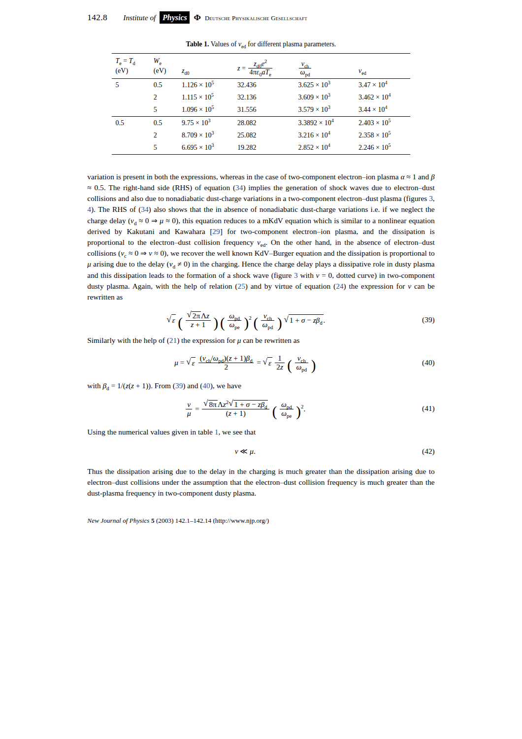142.8 Institute of Physics Φ Deutsche Physikalische Gesellschaft
Table 1. Values of νed for different plasma parameters.
| T e = T d (eV) | W e (eV) | z d0 | z = z d0 e 2 4πε 0 aT e | ν ch ω pd | ν ed |
| --- | --- | --- | --- | --- | --- |
| 5 | 0.5 | 1.126 × 10 5 | 32.436 | 3.625 × 10 3 | 3.47 × 10 4 |
| | 2 | 1.115 × 10 5 | 32.136 | 3.609 × 10 3 | 3.462 × 10 4 |
| | 5 | 1.096 × 10 5 | 31.556 | 3.579 × 10 3 | 3.44 × 10 4 |
| 0.5 | 0.5 | 9.75 × 10 3 | 28.082 | 3.3892 × 10 4 | 2.403 × 10 5 |
| | 2 | 8.709 × 10 3 | 25.082 | 3.216 × 10 4 | 2.358 × 10 5 |
| | 5 | 6.695 × 10 3 | 19.282 | 2.852 × 10 4 | 2.246 × 10 5 |
variation is present in both the expressions, whereas in the case of two-component electron–ion plasma α ≈ 1 and β ≈ 0.5. The right-hand side (RHS) of equation (34) implies the generation of shock waves due to electron–dust collisions and also due to nonadiabatic dust-charge variations in a two-component electron–dust plasma (figures 3, 4). The RHS of (34) also shows that the in absence of nonadiabatic dust-charge variations i.e. if we neglect the charge delay (νd ≈ 0 ⇒ μ ≈ 0), this equation reduces to a mKdV equation which is similar to a nonlinear equation derived by Kakutani and Kawahara [29] for two-component electron–ion plasma, and the dissipation is proportional to the electron–dust collision frequency νed. On the other hand, in the absence of electron–dust collisions (νc ≈ 0 ⇒ ν ≈ 0), we recover the well known KdV–Burger equation and the dissipation is proportional to μ arising due to the delay (νd ≠ 0) in the charging. Hence the charge delay plays a dissipative role in dusty plasma and this dissipation leads to the formation of a shock wave (figure 3 with ν = 0, dotted curve) in two-component dusty plasma. Again, with the help of relation (25) and by virtue of equation (24) the expression for ν can be rewritten as
ε ( 2π Λz z + 1 ) ( ωpd ωpe )2 ( νch ωpd ) 1 + σ − zβd. nu equals
(39)
Similarly with the help of (21) the expression for μ can be rewritten as
μ = ε (νch/ωpd)(z + 1)βd 2 = ε 1 2z ( νch ωpd )
(40)
with βd = 1/(z(z + 1)). From (39) and (40), we have
ν μ = 8π Λz21 + σ − zβd (z + 1) ( ωpd ωpe )2.
(41)
Using the numerical values given in table 1, we see that
ν ≪ μ.
(42)
Thus the dissipation arising due to the delay in the charging is much greater than the dissipation arising due to electron–dust collisions under the assumption that the electron–dust collision frequency is much greater than the dust-plasma frequency in two-component dusty plasma.
New Journal of Physics 5 (2003) 142.1–142.14 (http://www.njp.org/)